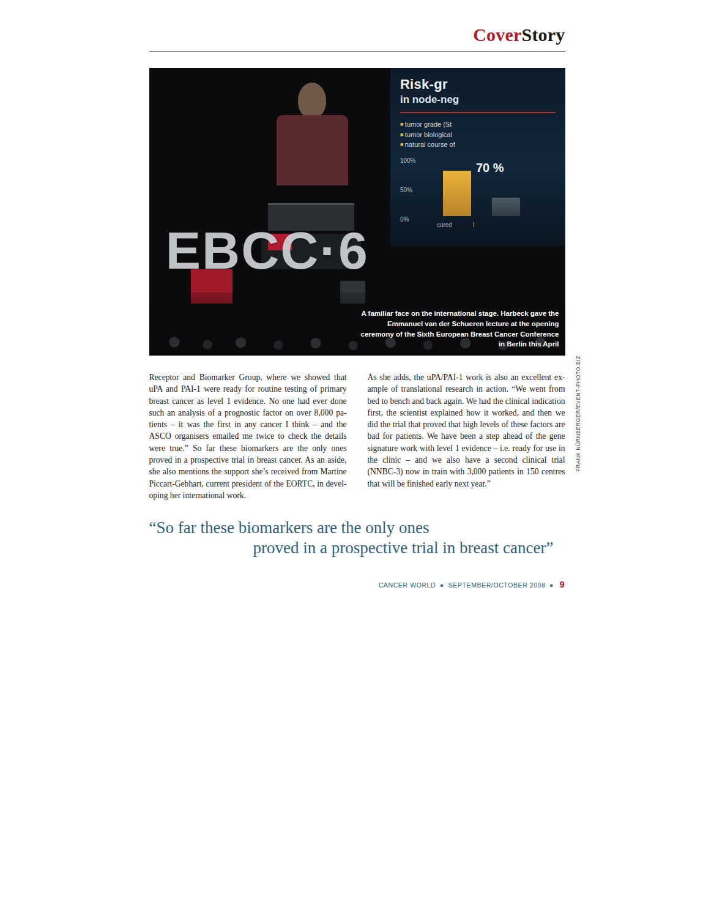Cover Story
Risk-gr
in node-neg
tumor grade (St
tumor biological
natural course of
100% 50% 0% 70 %
cured l
EBCC·6
A familiar face on the international stage. Harbeck gave the Emmanuel van der Schueren lecture at the opening ceremony of the Sixth European Breast Cancer Conference in Berlin this April
FRANK NÜRNBERGER/EVENT-PHOTO.BIZ
Receptor and Biomarker Group, where we showed that uPA and PAI-1 were ready for routine testing of primary breast cancer as level 1 evidence. No one had ever done such an analysis of a prognostic factor on over 8,000 patients – it was the first in any cancer I think – and the ASCO organisers emailed me twice to check the details were true.” So far these biomarkers are the only ones proved in a prospective trial in breast cancer. As an aside, she also mentions the support she’s received from Martine Piccart-Gebhart, current president of the EORTC, in developing her international work.
As she adds, the uPA/PAI-1 work is also an excellent example of translational research in action. “We went from bed to bench and back again. We had the clinical indication first, the scientist explained how it worked, and then we did the trial that proved that high levels of these factors are bad for patients. We have been a step ahead of the gene signature work with level 1 evidence – i.e. ready for use in the clinic – and we also have a second clinical trial (NNBC-3) now in train with 3,000 patients in 150 centres that will be finished early next year.”
“So far these biomarkers are the only ones proved in a prospective trial in breast cancer”
CANCER WORLD ■ SEPTEMBER/OCTOBER 2008 ■9